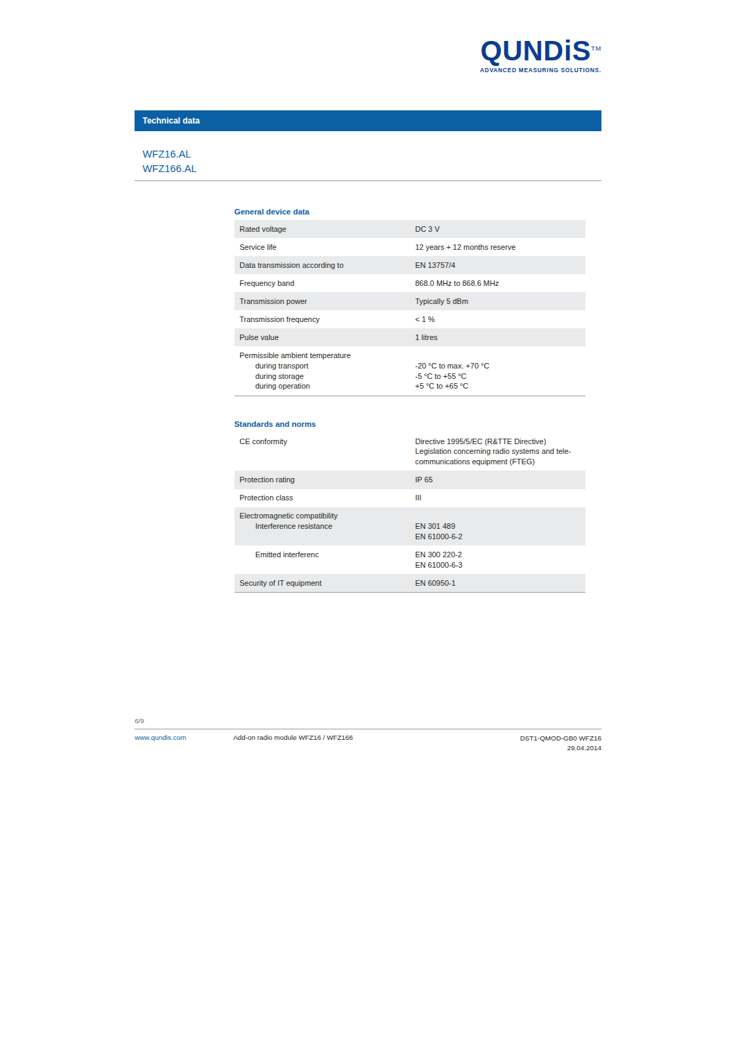QUNDiSTM
ADVANCED MEASURING SOLUTIONS.
Technical data
WFZ16.AL
WFZ166.AL
General device data
| Rated voltage | DC 3 V |
| Service life | 12 years + 12 months reserve |
| Data transmission according to | EN 13757/4 |
| Frequency band | 868.0 MHz to 868.6 MHz |
| Transmission power | Typically 5 dBm |
| Transmission frequency | < 1 % |
| Pulse value | 1 litres |
| Permissible ambient temperature during transport during storage during operation | -20 °C to max. +70 °C -5 °C to +55 °C +5 °C to +65 °C |
Standards and norms
| CE conformity | Directive 1995/5/EC (R&TTE Directive) Legislation concerning radio systems and tele- communications equipment (FTEG) |
| Protection rating | IP 65 |
| Protection class | III |
| Electromagnetic compatibility Interference resistance | EN 301 489 EN 61000-6-2 |
| Emitted interferenc | EN 300 220-2 EN 61000-6-3 |
| Security of IT equipment | EN 60950-1 |
6/9
www.qundis.com
Add-on radio module WFZ16 / WFZ166
DST1-QMOD-GB0 WFZ16
29.04.2014